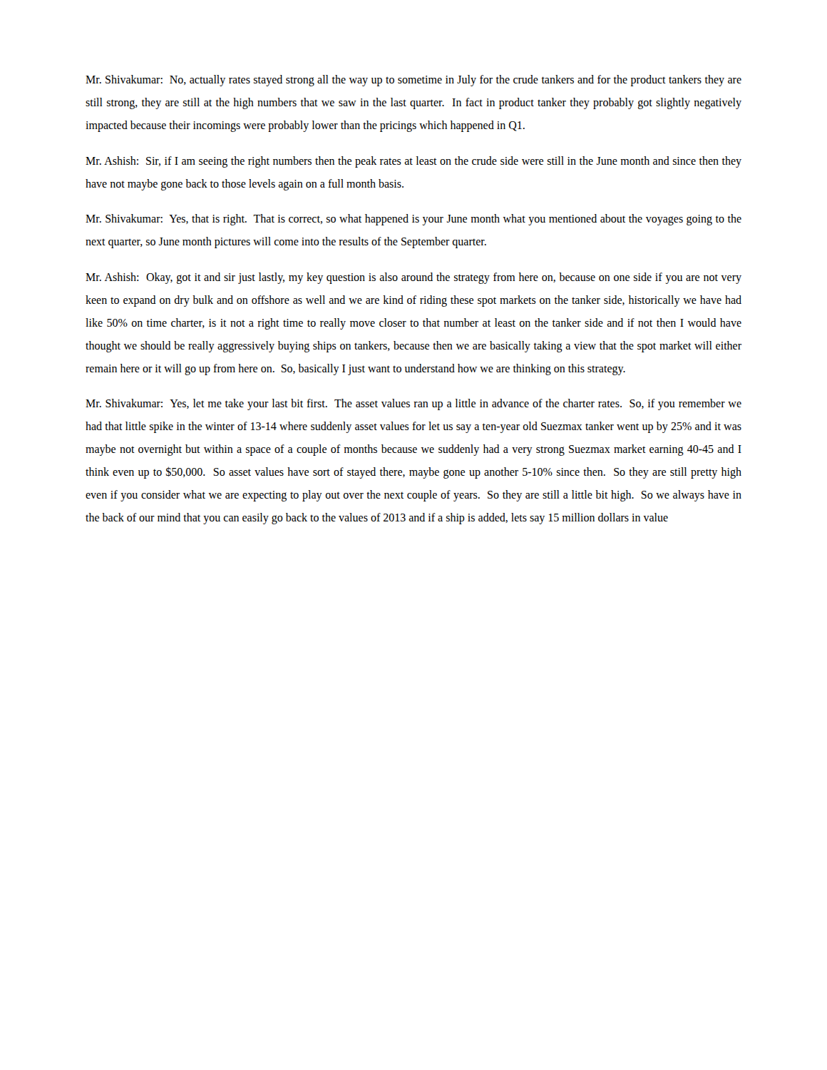Mr. Shivakumar: No, actually rates stayed strong all the way up to sometime in July for the crude tankers and for the product tankers they are still strong, they are still at the high numbers that we saw in the last quarter. In fact in product tanker they probably got slightly negatively impacted because their incomings were probably lower than the pricings which happened in Q1.
Mr. Ashish: Sir, if I am seeing the right numbers then the peak rates at least on the crude side were still in the June month and since then they have not maybe gone back to those levels again on a full month basis.
Mr. Shivakumar: Yes, that is right. That is correct, so what happened is your June month what you mentioned about the voyages going to the next quarter, so June month pictures will come into the results of the September quarter.
Mr. Ashish: Okay, got it and sir just lastly, my key question is also around the strategy from here on, because on one side if you are not very keen to expand on dry bulk and on offshore as well and we are kind of riding these spot markets on the tanker side, historically we have had like 50% on time charter, is it not a right time to really move closer to that number at least on the tanker side and if not then I would have thought we should be really aggressively buying ships on tankers, because then we are basically taking a view that the spot market will either remain here or it will go up from here on. So, basically I just want to understand how we are thinking on this strategy.
Mr. Shivakumar: Yes, let me take your last bit first. The asset values ran up a little in advance of the charter rates. So, if you remember we had that little spike in the winter of 13-14 where suddenly asset values for let us say a ten-year old Suezmax tanker went up by 25% and it was maybe not overnight but within a space of a couple of months because we suddenly had a very strong Suezmax market earning 40-45 and I think even up to $50,000. So asset values have sort of stayed there, maybe gone up another 5-10% since then. So they are still pretty high even if you consider what we are expecting to play out over the next couple of years. So they are still a little bit high. So we always have in the back of our mind that you can easily go back to the values of 2013 and if a ship is added, lets say 15 million dollars in value